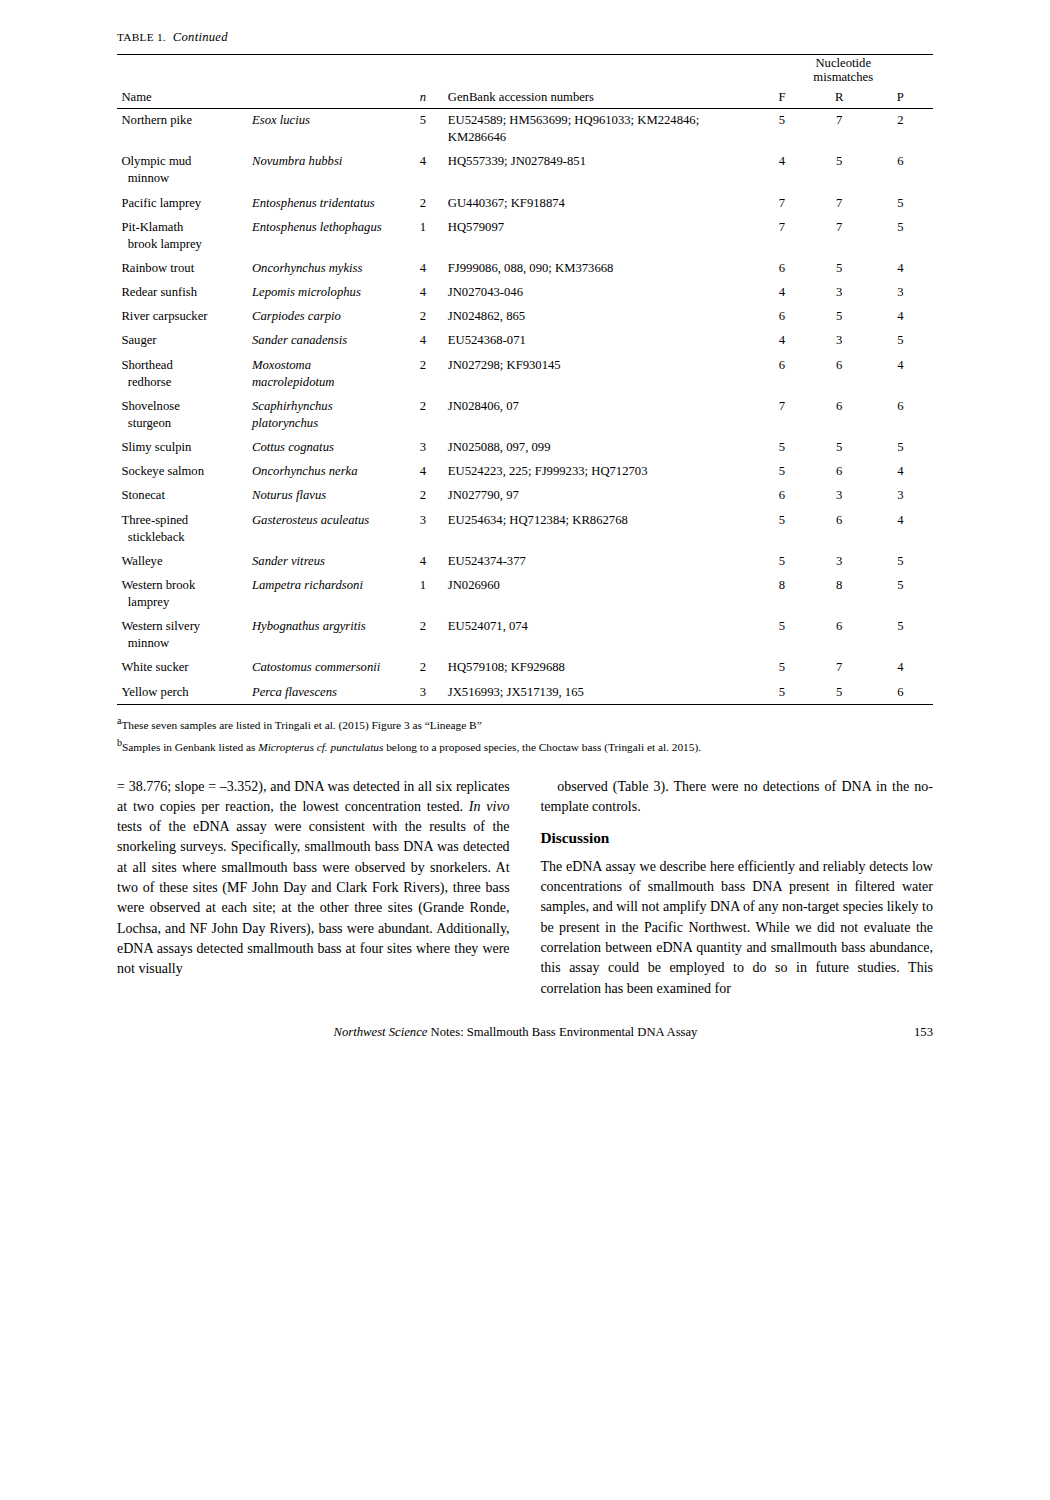Table 1. Continued
| | Nucleotide mismatches |
| --- | --- |
| Name | | n | GenBank accession numbers | F | R | P |
| Northern pike | Esox lucius | 5 | EU524589; HM563699; HQ961033; KM224846; KM286646 | 5 | 7 | 2 |
| Olympic mud minnow | Novumbra hubbsi | 4 | HQ557339; JN027849-851 | 4 | 5 | 6 |
| Pacific lamprey | Entosphenus tridentatus | 2 | GU440367; KF918874 | 7 | 7 | 5 |
| Pit-Klamath brook lamprey | Entosphenus lethophagus | 1 | HQ579097 | 7 | 7 | 5 |
| Rainbow trout | Oncorhynchus mykiss | 4 | FJ999086, 088, 090; KM373668 | 6 | 5 | 4 |
| Redear sunfish | Lepomis microlophus | 4 | JN027043-046 | 4 | 3 | 3 |
| River carpsucker | Carpiodes carpio | 2 | JN024862, 865 | 6 | 5 | 4 |
| Sauger | Sander canadensis | 4 | EU524368-071 | 4 | 3 | 5 |
| Shorthead redhorse | Moxostoma macrolepidotum | 2 | JN027298; KF930145 | 6 | 6 | 4 |
| Shovelnose sturgeon | Scaphirhynchus platorynchus | 2 | JN028406, 07 | 7 | 6 | 6 |
| Slimy sculpin | Cottus cognatus | 3 | JN025088, 097, 099 | 5 | 5 | 5 |
| Sockeye salmon | Oncorhynchus nerka | 4 | EU524223, 225; FJ999233; HQ712703 | 5 | 6 | 4 |
| Stonecat | Noturus flavus | 2 | JN027790, 97 | 6 | 3 | 3 |
| Three-spined stickleback | Gasterosteus aculeatus | 3 | EU254634; HQ712384; KR862768 | 5 | 6 | 4 |
| Walleye | Sander vitreus | 4 | EU524374-377 | 5 | 3 | 5 |
| Western brook lamprey | Lampetra richardsoni | 1 | JN026960 | 8 | 8 | 5 |
| Western silvery minnow | Hybognathus argyritis | 2 | EU524071, 074 | 5 | 6 | 5 |
| White sucker | Catostomus commersonii | 2 | HQ579108; KF929688 | 5 | 7 | 4 |
| Yellow perch | Perca flavescens | 3 | JX516993; JX517139, 165 | 5 | 5 | 6 |
aThese seven samples are listed in Tringali et al. (2015) Figure 3 as “Lineage B”
bSamples in Genbank listed as Micropterus cf. punctulatus belong to a proposed species, the Choctaw bass (Tringali et al. 2015).
= 38.776; slope = –3.352), and DNA was detected in all six replicates at two copies per reaction, the lowest concentration tested. In vivo tests of the eDNA assay were consistent with the results of the snorkeling surveys. Specifically, smallmouth bass DNA was detected at all sites where smallmouth bass were observed by snorkelers. At two of these sites (MF John Day and Clark Fork Rivers), three bass were observed at each site; at the other three sites (Grande Ronde, Lochsa, and NF John Day Rivers), bass were abundant. Additionally, eDNA assays detected smallmouth bass at four sites where they were not visually
observed (Table 3). There were no detections of DNA in the no-template controls.
Discussion
The eDNA assay we describe here efficiently and reliably detects low concentrations of smallmouth bass DNA present in filtered water samples, and will not amplify DNA of any non-target species likely to be present in the Pacific Northwest. While we did not evaluate the correlation between eDNA quantity and smallmouth bass abundance, this assay could be employed to do so in future studies. This correlation has been examined for
153 Northwest Science Notes: Smallmouth Bass Environmental DNA Assay